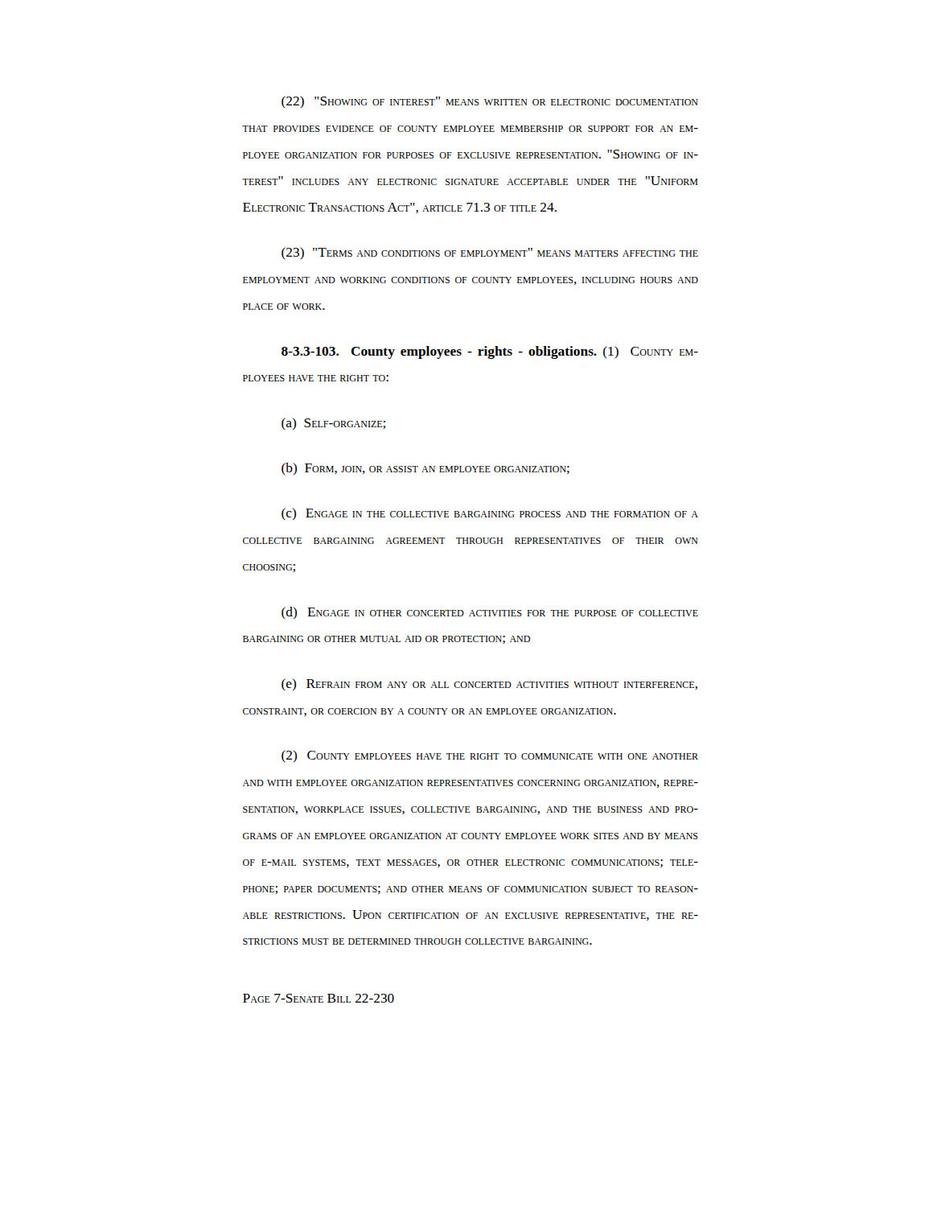(22) "Showing of interest" means written or electronic documentation that provides evidence of county employee membership or support for an employee organization for purposes of exclusive representation. "Showing of interest" includes any electronic signature acceptable under the "Uniform Electronic Transactions Act", article 71.3 of title 24.
(23) "Terms and conditions of employment" means matters affecting the employment and working conditions of county employees, including hours and place of work.
8-3.3-103. County employees - rights - obligations. (1) County employees have the right to:
(a) Self-organize;
(b) Form, join, or assist an employee organization;
(c) Engage in the collective bargaining process and the formation of a collective bargaining agreement through representatives of their own choosing;
(d) Engage in other concerted activities for the purpose of collective bargaining or other mutual aid or protection; and
(e) Refrain from any or all concerted activities without interference, constraint, or coercion by a county or an employee organization.
(2) County employees have the right to communicate with one another and with employee organization representatives concerning organization, representation, workplace issues, collective bargaining, and the business and programs of an employee organization at county employee work sites and by means of e-mail systems, text messages, or other electronic communications; telephone; paper documents; and other means of communication subject to reasonable restrictions. Upon certification of an exclusive representative, the restrictions must be determined through collective bargaining.
Page 7-Senate Bill 22-230